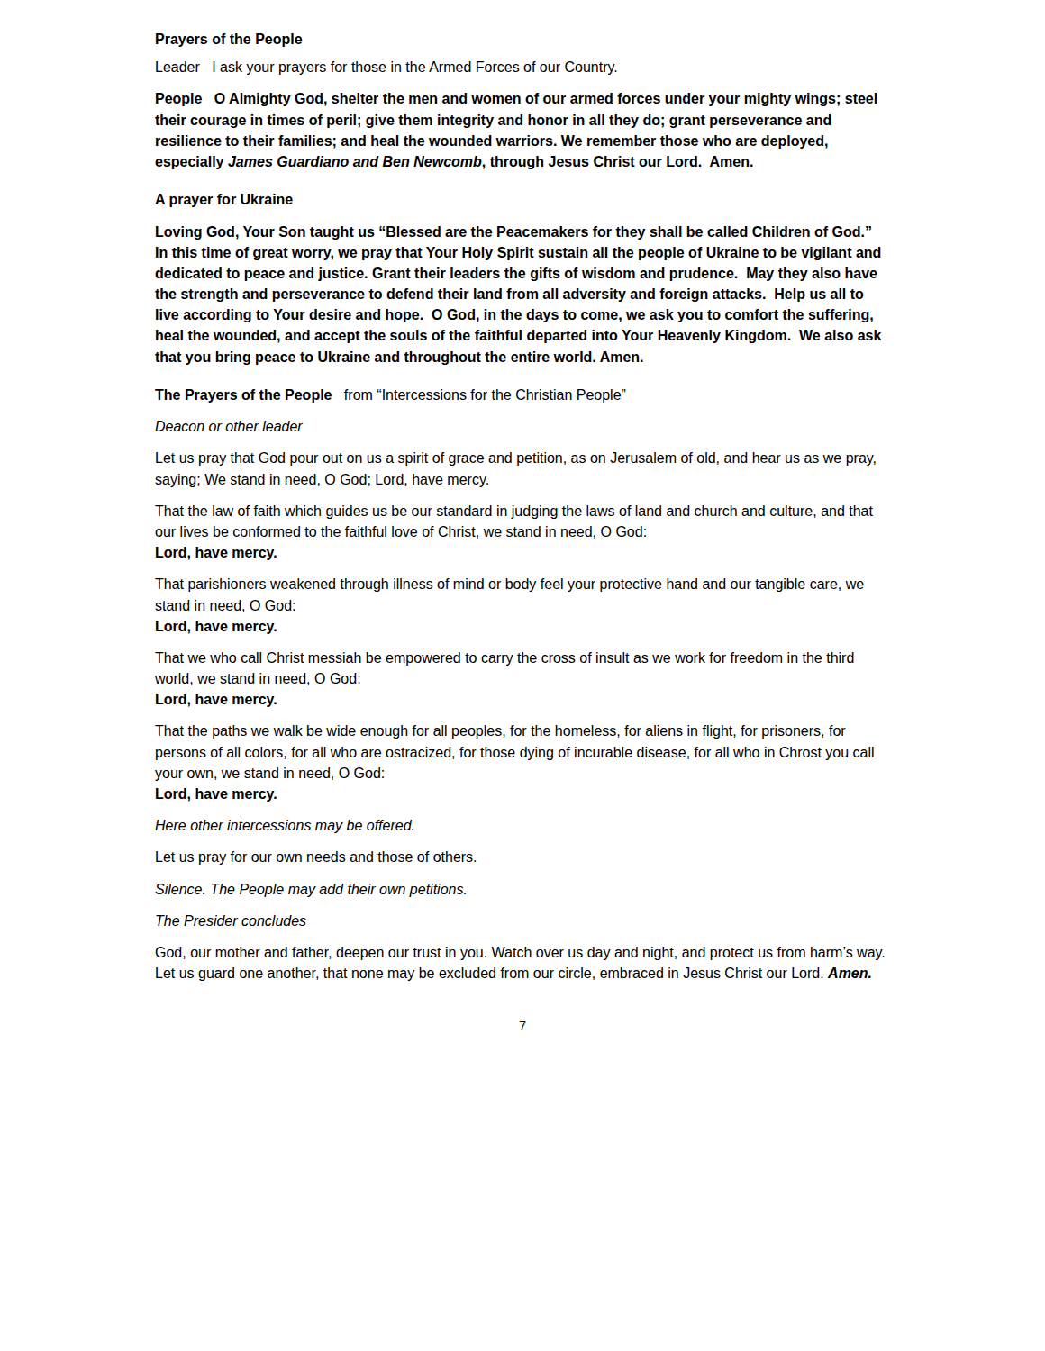Prayers of the People
Leader I ask your prayers for those in the Armed Forces of our Country.
People O Almighty God, shelter the men and women of our armed forces under your mighty wings; steel their courage in times of peril; give them integrity and honor in all they do; grant perseverance and resilience to their families; and heal the wounded warriors. We remember those who are deployed, especially James Guardiano and Ben Newcomb, through Jesus Christ our Lord. Amen.
A prayer for Ukraine
Loving God, Your Son taught us “Blessed are the Peacemakers for they shall be called Children of God.” In this time of great worry, we pray that Your Holy Spirit sustain all the people of Ukraine to be vigilant and dedicated to peace and justice. Grant their leaders the gifts of wisdom and prudence. May they also have the strength and perseverance to defend their land from all adversity and foreign attacks. Help us all to live according to Your desire and hope. O God, in the days to come, we ask you to comfort the suffering, heal the wounded, and accept the souls of the faithful departed into Your Heavenly Kingdom. We also ask that you bring peace to Ukraine and throughout the entire world. Amen.
The Prayers of the People from “Intercessions for the Christian People”
Deacon or other leader
Let us pray that God pour out on us a spirit of grace and petition, as on Jerusalem of old, and hear us as we pray, saying; We stand in need, O God; Lord, have mercy.
That the law of faith which guides us be our standard in judging the laws of land and church and culture, and that our lives be conformed to the faithful love of Christ, we stand in need, O God:
Lord, have mercy.
That parishioners weakened through illness of mind or body feel your protective hand and our tangible care, we stand in need, O God:
Lord, have mercy.
That we who call Christ messiah be empowered to carry the cross of insult as we work for freedom in the third world, we stand in need, O God:
Lord, have mercy.
That the paths we walk be wide enough for all peoples, for the homeless, for aliens in flight, for prisoners, for persons of all colors, for all who are ostracized, for those dying of incurable disease, for all who in Chrost you call your own, we stand in need, O God:
Lord, have mercy.
Here other intercessions may be offered.
Let us pray for our own needs and those of others.
Silence. The People may add their own petitions.
The Presider concludes
God, our mother and father, deepen our trust in you. Watch over us day and night, and protect us from harm’s way. Let us guard one another, that none may be excluded from our circle, embraced in Jesus Christ our Lord. Amen.
7